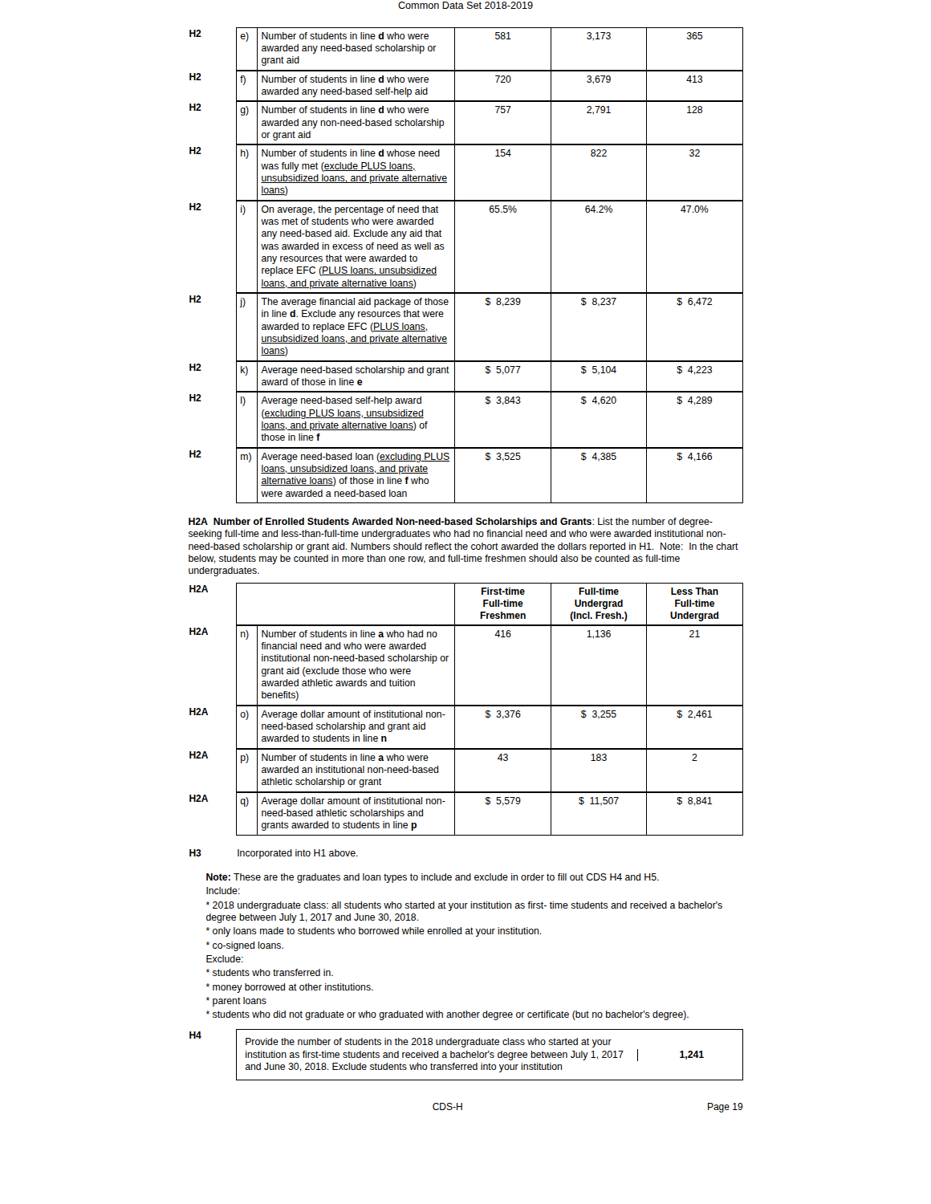Common Data Set 2018-2019
| H2 | / e) / Number of students in line d who were awarded any need-based scholarship or grant aid / 581 / 3,173 / 365 / |
| H2 | / f) / Number of students in line d who were awarded any need-based self-help aid / 720 / 3,679 / 413 / |
| H2 | / g) / Number of students in line d who were awarded any non-need-based scholarship or grant aid / 757 / 2,791 / 128 / |
| H2 | / h) / Number of students in line d whose need was fully met ( exclude PLUS loans, unsubsidized loans, and private alternative loans ) / 154 / 822 / 32 / |
| H2 | / i) / On average, the percentage of need that was met of students who were awarded any need-based aid. Exclude any aid that was awarded in excess of need as well as any resources that were awarded to replace EFC ( PLUS loans, unsubsidized loans, and private alternative loans ) / 65.5% / 64.2% / 47.0% / |
| H2 | / j) / The average financial aid package of those in line d . Exclude any resources that were awarded to replace EFC ( PLUS loans, unsubsidized loans, and private alternative loans ) / $ 8,239 / $ 8,237 / $ 6,472 / |
| H2 | / k) / Average need-based scholarship and grant award of those in line e / $ 5,077 / $ 5,104 / $ 4,223 / |
| H2 | / l) / Average need-based self-help award ( excluding PLUS loans, unsubsidized loans, and private alternative loans ) of those in line f / $ 3,843 / $ 4,620 / $ 4,289 / |
| H2 | / m) / Average need-based loan ( excluding PLUS loans, unsubsidized loans, and private alternative loans ) of those in line f who were awarded a need-based loan / $ 3,525 / $ 4,385 / $ 4,166 / |
H2A Number of Enrolled Students Awarded Non-need-based Scholarships and Grants: List the number of degree-seeking full-time and less-than-full-time undergraduates who had no financial need and who were awarded institutional non-need-based scholarship or grant aid. Numbers should reflect the cohort awarded the dollars reported in H1. Note: In the chart below, students may be counted in more than one row, and full-time freshmen should also be counted as full-time undergraduates.
| H2A | / / / First-time Full-time Freshmen / Full-time Undergrad (Incl. Fresh.) / Less Than Full-time Undergrad / / --- / --- / --- / --- / --- / |
| H2A | / n) / Number of students in line a who had no financial need and who were awarded institutional non-need-based scholarship or grant aid (exclude those who were awarded athletic awards and tuition benefits) / 416 / 1,136 / 21 / |
| H2A | / o) / Average dollar amount of institutional non-need-based scholarship and grant aid awarded to students in line n / $ 3,376 / $ 3,255 / $ 2,461 / |
| H2A | / p) / Number of students in line a who were awarded an institutional non-need-based athletic scholarship or grant / 43 / 183 / 2 / |
| H2A | / q) / Average dollar amount of institutional non-need-based athletic scholarships and grants awarded to students in line p / $ 5,579 / $ 11,507 / $ 8,841 / |
| H3 | Incorporated into H1 above. |
Note: These are the graduates and loan types to include and exclude in order to fill out CDS H4 and H5.
Include:
* 2018 undergraduate class: all students who started at your institution as first- time students and received a bachelor's degree between July 1, 2017 and June 30, 2018.
* only loans made to students who borrowed while enrolled at your institution.
* co-signed loans.
Exclude:
* students who transferred in.
* money borrowed at other institutions.
* parent loans
* students who did not graduate or who graduated with another degree or certificate (but no bachelor's degree).
| H4 | Provide the number of students in the 2018 undergraduate class who started at your institution as first-time students and received a bachelor's degree between July 1, 2017 and June 30, 2018. Exclude students who transferred into your institution 1,241 |
CDS-H
Page 19